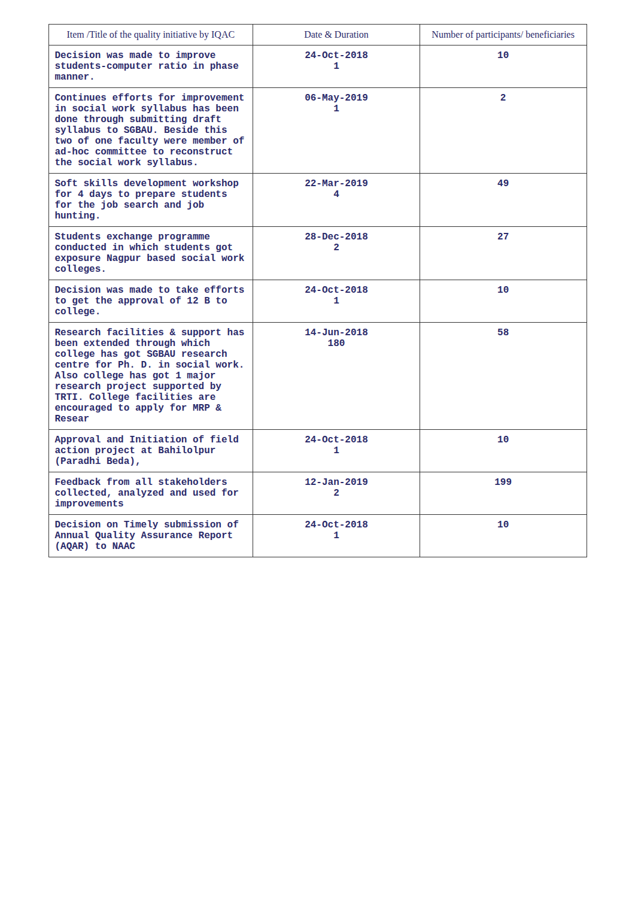| Item /Title of the quality initiative by IQAC | Date & Duration | Number of participants/ beneficiaries |
| --- | --- | --- |
| Decision was made to improve students-computer ratio in phase manner. | 24-Oct-2018 1 | 10 |
| Continues efforts for improvement in social work syllabus has been done through submitting draft syllabus to SGBAU. Beside this two of one faculty were member of ad-hoc committee to reconstruct the social work syllabus. | 06-May-2019 1 | 2 |
| Soft skills development workshop for 4 days to prepare students for the job search and job hunting. | 22-Mar-2019 4 | 49 |
| Students exchange programme conducted in which students got exposure Nagpur based social work colleges. | 28-Dec-2018 2 | 27 |
| Decision was made to take efforts to get the approval of 12 B to college. | 24-Oct-2018 1 | 10 |
| Research facilities & support has been extended through which college has got SGBAU research centre for Ph. D. in social work. Also college has got 1 major research project supported by TRTI. College facilities are encouraged to apply for MRP & Resear | 14-Jun-2018 180 | 58 |
| Approval and Initiation of field action project at Bahilolpur (Paradhi Beda), | 24-Oct-2018 1 | 10 |
| Feedback from all stakeholders collected, analyzed and used for improvements | 12-Jan-2019 2 | 199 |
| Decision on Timely submission of Annual Quality Assurance Report (AQAR) to NAAC | 24-Oct-2018 1 | 10 |